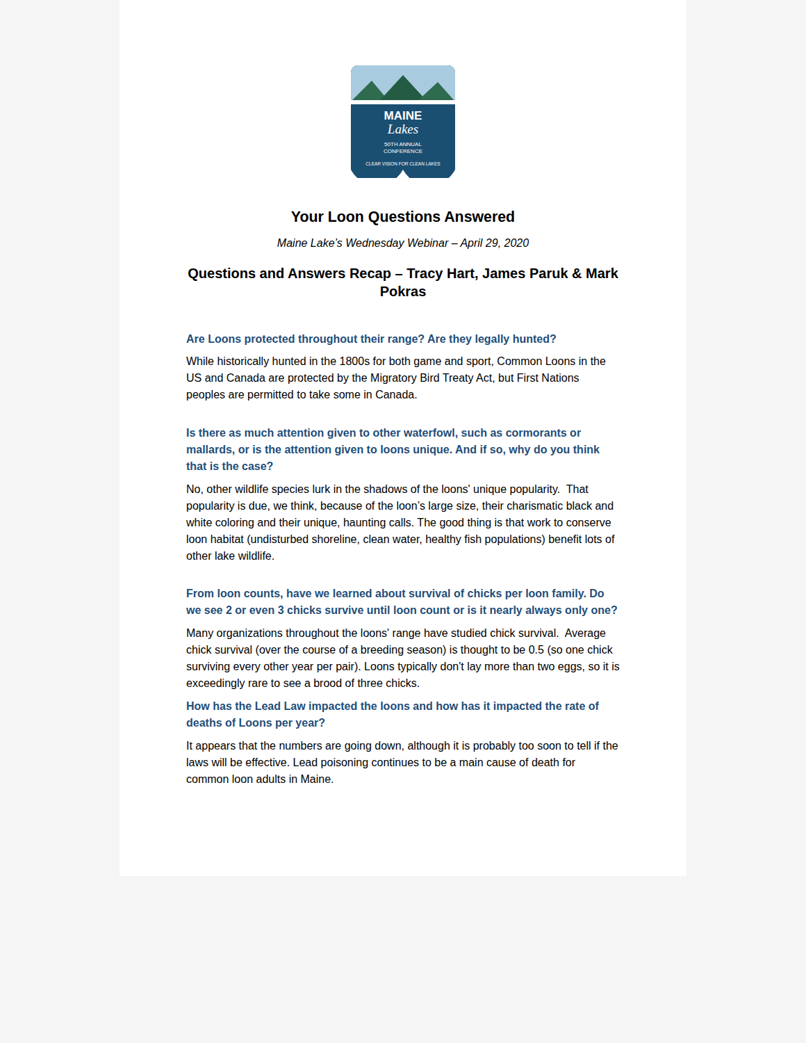Your Loon Questions Answered
Maine Lake’s Wednesday Webinar – April 29, 2020
Questions and Answers Recap – Tracy Hart, James Paruk & Mark Pokras
Are Loons protected throughout their range? Are they legally hunted?
While historically hunted in the 1800s for both game and sport, Common Loons in the US and Canada are protected by the Migratory Bird Treaty Act, but First Nations peoples are permitted to take some in Canada.
Is there as much attention given to other waterfowl, such as cormorants or mallards, or is the attention given to loons unique. And if so, why do you think that is the case?
No, other wildlife species lurk in the shadows of the loons' unique popularity. That popularity is due, we think, because of the loon’s large size, their charismatic black and white coloring and their unique, haunting calls. The good thing is that work to conserve loon habitat (undisturbed shoreline, clean water, healthy fish populations) benefit lots of other lake wildlife.
From loon counts, have we learned about survival of chicks per loon family. Do we see 2 or even 3 chicks survive until loon count or is it nearly always only one?
Many organizations throughout the loons' range have studied chick survival. Average chick survival (over the course of a breeding season) is thought to be 0.5 (so one chick surviving every other year per pair). Loons typically don't lay more than two eggs, so it is exceedingly rare to see a brood of three chicks.
How has the Lead Law impacted the loons and how has it impacted the rate of deaths of Loons per year?
It appears that the numbers are going down, although it is probably too soon to tell if the laws will be effective. Lead poisoning continues to be a main cause of death for common loon adults in Maine.